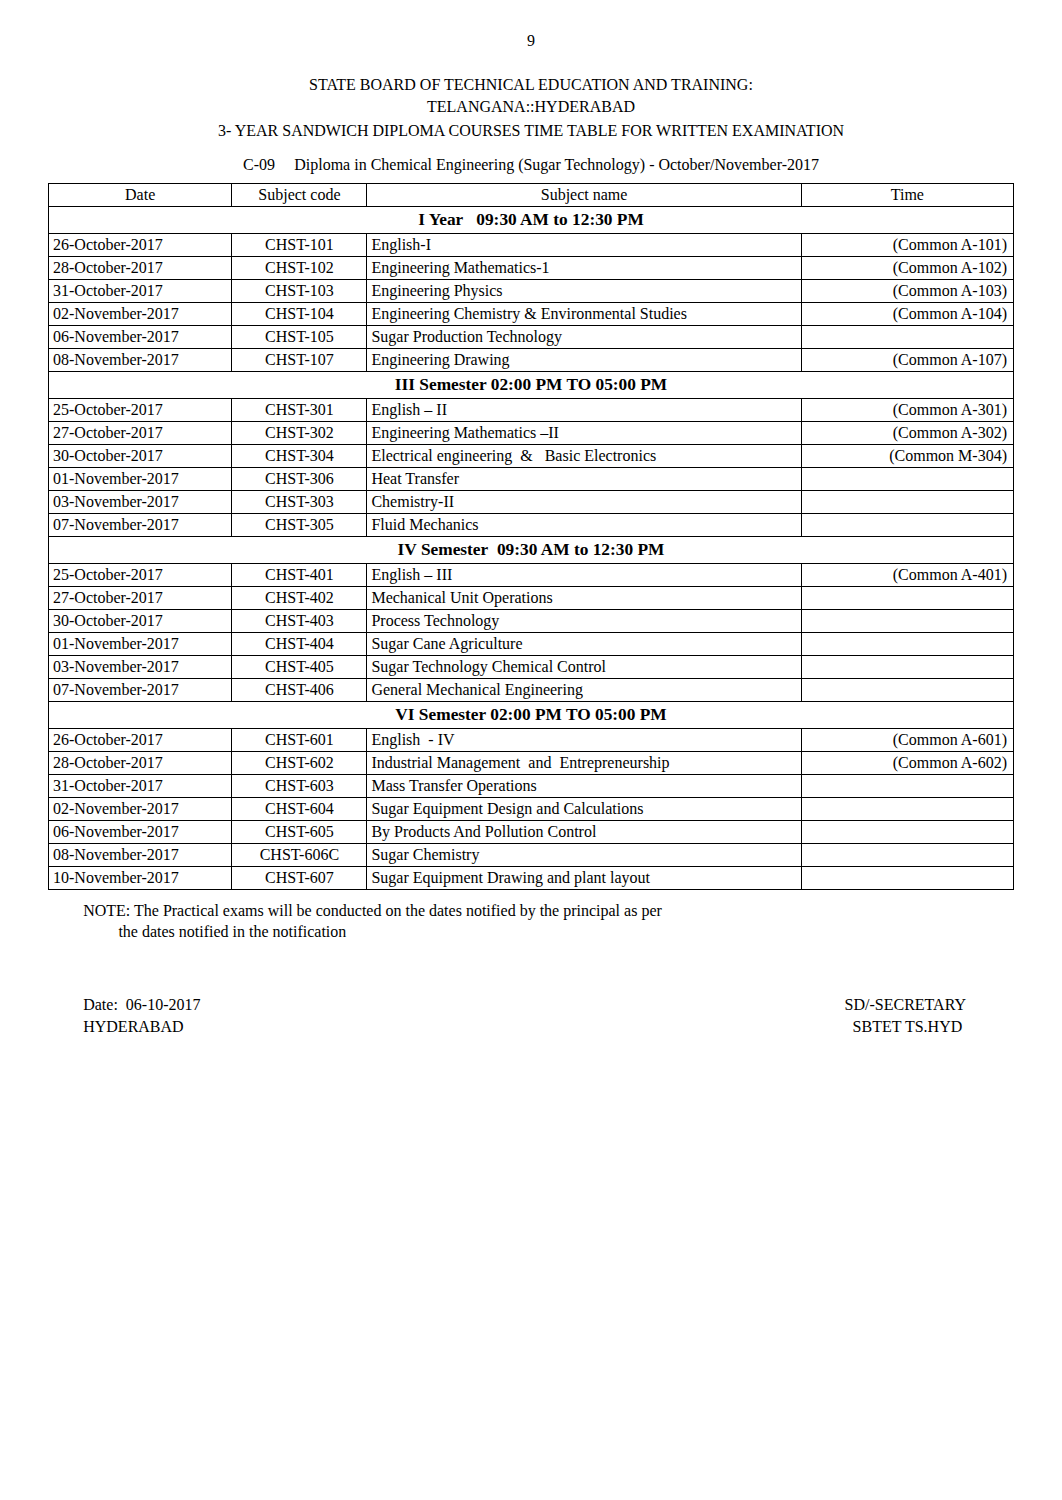9
STATE BOARD OF TECHNICAL EDUCATION AND TRAINING: TELANGANA::HYDERABAD 3- YEAR SANDWICH DIPLOMA COURSES TIME TABLE FOR WRITTEN EXAMINATION
C-09 Diploma in Chemical Engineering (Sugar Technology) - October/November-2017
| Date | Subject code | Subject name | Time |
| --- | --- | --- | --- |
| I Year 09:30 AM to 12:30 PM |
| 26-October-2017 | CHST-101 | English-I | (Common A-101) |
| 28-October-2017 | CHST-102 | Engineering Mathematics-1 | (Common A-102) |
| 31-October-2017 | CHST-103 | Engineering Physics | (Common A-103) |
| 02-November-2017 | CHST-104 | Engineering Chemistry & Environmental Studies | (Common A-104) |
| 06-November-2017 | CHST-105 | Sugar Production Technology | |
| 08-November-2017 | CHST-107 | Engineering Drawing | (Common A-107) |
| III Semester 02:00 PM TO 05:00 PM |
| 25-October-2017 | CHST-301 | English – II | (Common A-301) |
| 27-October-2017 | CHST-302 | Engineering Mathematics –II | (Common A-302) |
| 30-October-2017 | CHST-304 | Electrical engineering & Basic Electronics | (Common M-304) |
| 01-November-2017 | CHST-306 | Heat Transfer | |
| 03-November-2017 | CHST-303 | Chemistry-II | |
| 07-November-2017 | CHST-305 | Fluid Mechanics | |
| IV Semester 09:30 AM to 12:30 PM |
| 25-October-2017 | CHST-401 | English – III | (Common A-401) |
| 27-October-2017 | CHST-402 | Mechanical Unit Operations | |
| 30-October-2017 | CHST-403 | Process Technology | |
| 01-November-2017 | CHST-404 | Sugar Cane Agriculture | |
| 03-November-2017 | CHST-405 | Sugar Technology Chemical Control | |
| 07-November-2017 | CHST-406 | General Mechanical Engineering | |
| VI Semester 02:00 PM TO 05:00 PM |
| 26-October-2017 | CHST-601 | English - IV | (Common A-601) |
| 28-October-2017 | CHST-602 | Industrial Management and Entrepreneurship | (Common A-602) |
| 31-October-2017 | CHST-603 | Mass Transfer Operations | |
| 02-November-2017 | CHST-604 | Sugar Equipment Design and Calculations | |
| 06-November-2017 | CHST-605 | By Products And Pollution Control | |
| 08-November-2017 | CHST-606C | Sugar Chemistry | |
| 10-November-2017 | CHST-607 | Sugar Equipment Drawing and plant layout | |
NOTE: The Practical exams will be conducted on the dates notified by the principal as per the dates notified in the notification
Date: 06-10-2017
HYDERABAD
SD/-SECRETARY
SBTET TS.HYD